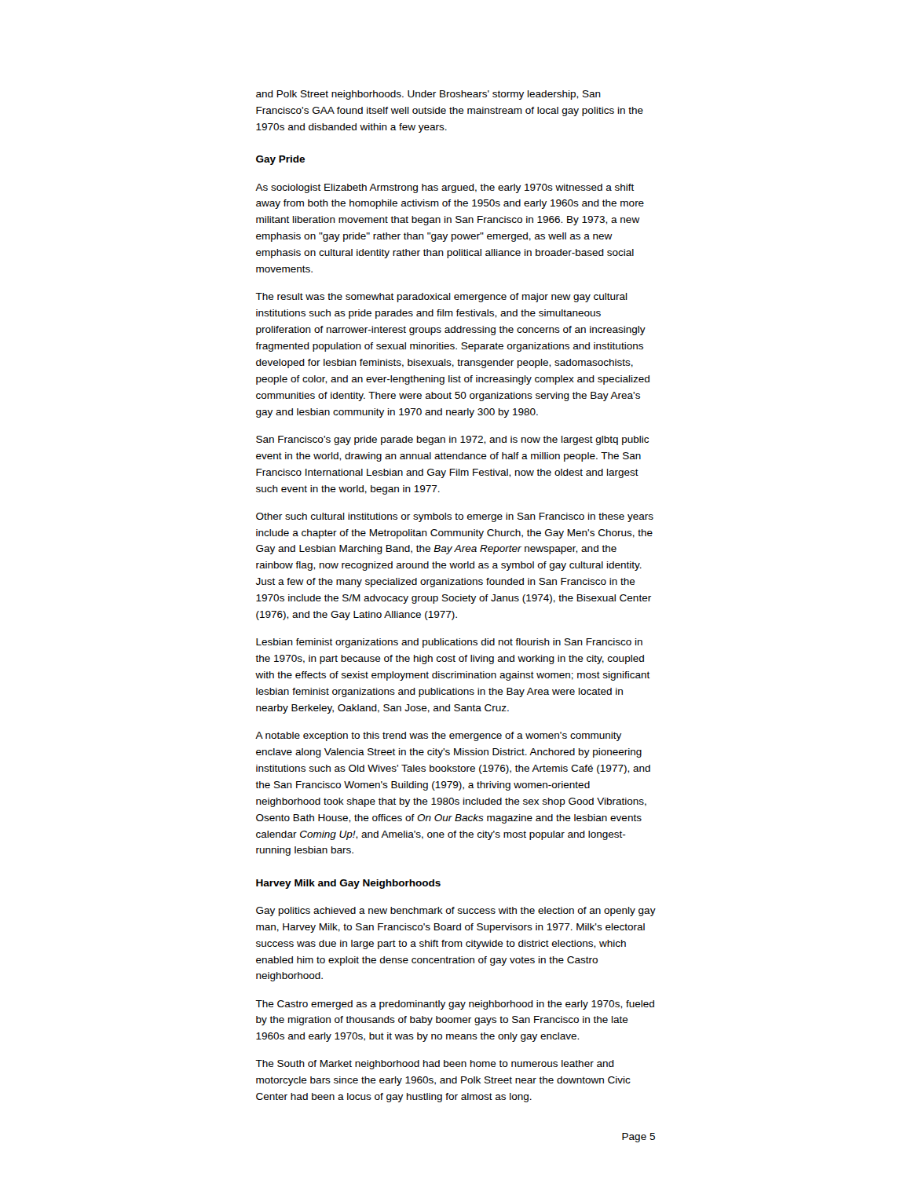and Polk Street neighborhoods. Under Broshears' stormy leadership, San Francisco's GAA found itself well outside the mainstream of local gay politics in the 1970s and disbanded within a few years.
Gay Pride
As sociologist Elizabeth Armstrong has argued, the early 1970s witnessed a shift away from both the homophile activism of the 1950s and early 1960s and the more militant liberation movement that began in San Francisco in 1966. By 1973, a new emphasis on "gay pride" rather than "gay power" emerged, as well as a new emphasis on cultural identity rather than political alliance in broader-based social movements.
The result was the somewhat paradoxical emergence of major new gay cultural institutions such as pride parades and film festivals, and the simultaneous proliferation of narrower-interest groups addressing the concerns of an increasingly fragmented population of sexual minorities. Separate organizations and institutions developed for lesbian feminists, bisexuals, transgender people, sadomasochists, people of color, and an ever-lengthening list of increasingly complex and specialized communities of identity. There were about 50 organizations serving the Bay Area's gay and lesbian community in 1970 and nearly 300 by 1980.
San Francisco's gay pride parade began in 1972, and is now the largest glbtq public event in the world, drawing an annual attendance of half a million people. The San Francisco International Lesbian and Gay Film Festival, now the oldest and largest such event in the world, began in 1977.
Other such cultural institutions or symbols to emerge in San Francisco in these years include a chapter of the Metropolitan Community Church, the Gay Men's Chorus, the Gay and Lesbian Marching Band, the Bay Area Reporter newspaper, and the rainbow flag, now recognized around the world as a symbol of gay cultural identity. Just a few of the many specialized organizations founded in San Francisco in the 1970s include the S/M advocacy group Society of Janus (1974), the Bisexual Center (1976), and the Gay Latino Alliance (1977).
Lesbian feminist organizations and publications did not flourish in San Francisco in the 1970s, in part because of the high cost of living and working in the city, coupled with the effects of sexist employment discrimination against women; most significant lesbian feminist organizations and publications in the Bay Area were located in nearby Berkeley, Oakland, San Jose, and Santa Cruz.
A notable exception to this trend was the emergence of a women's community enclave along Valencia Street in the city's Mission District. Anchored by pioneering institutions such as Old Wives' Tales bookstore (1976), the Artemis Café (1977), and the San Francisco Women's Building (1979), a thriving women-oriented neighborhood took shape that by the 1980s included the sex shop Good Vibrations, Osento Bath House, the offices of On Our Backs magazine and the lesbian events calendar Coming Up!, and Amelia's, one of the city's most popular and longest-running lesbian bars.
Harvey Milk and Gay Neighborhoods
Gay politics achieved a new benchmark of success with the election of an openly gay man, Harvey Milk, to San Francisco's Board of Supervisors in 1977. Milk's electoral success was due in large part to a shift from citywide to district elections, which enabled him to exploit the dense concentration of gay votes in the Castro neighborhood.
The Castro emerged as a predominantly gay neighborhood in the early 1970s, fueled by the migration of thousands of baby boomer gays to San Francisco in the late 1960s and early 1970s, but it was by no means the only gay enclave.
The South of Market neighborhood had been home to numerous leather and motorcycle bars since the early 1960s, and Polk Street near the downtown Civic Center had been a locus of gay hustling for almost as long.
Page 5